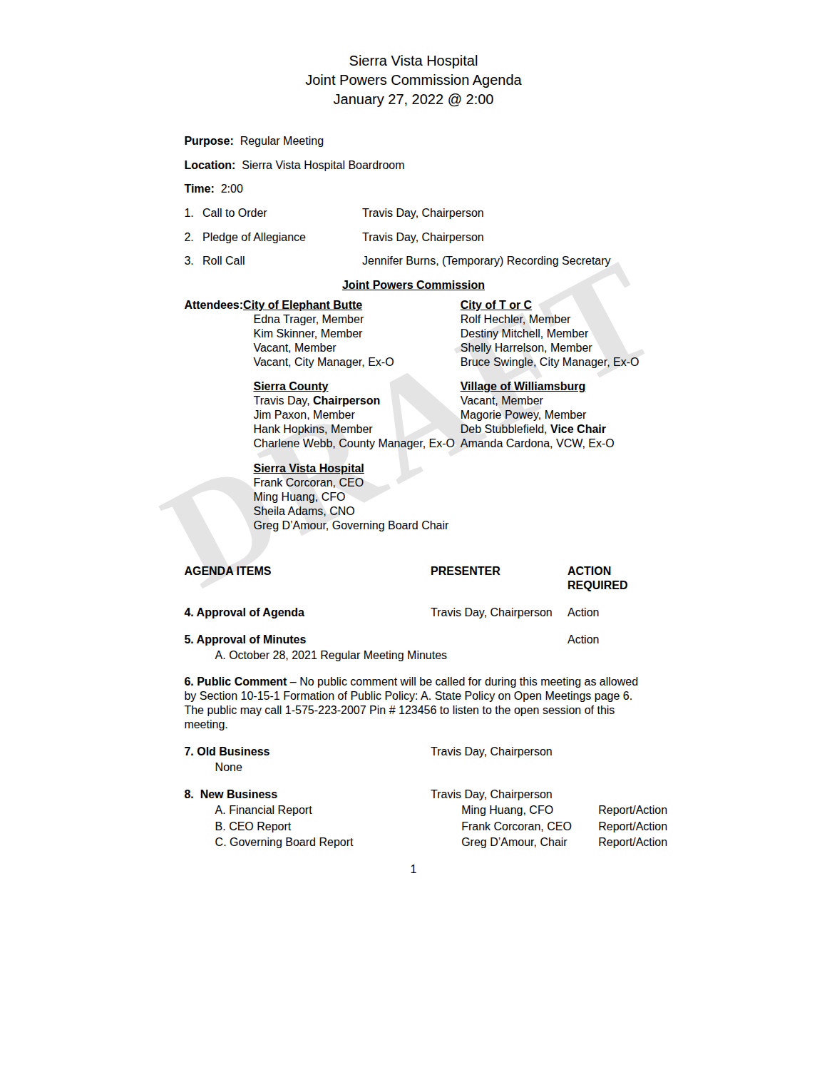DRAFT
Sierra Vista Hospital Joint Powers Commission Agenda January 27, 2022 @ 2:00
Purpose: Regular Meeting
Location: Sierra Vista Hospital Boardroom
Time: 2:00
1. Call to Order Travis Day, Chairperson
2. Pledge of Allegiance Travis Day, Chairperson
3. Roll Call Jennifer Burns, (Temporary) Recording Secretary
Joint Powers Commission
| Attendees: | City of Elephant Butte Edna Trager, Member Kim Skinner, Member Vacant, Member Vacant, City Manager, Ex-O | City of T or C Rolf Hechler, Member Destiny Mitchell, Member Shelly Harrelson, Member Bruce Swingle, City Manager, Ex-O |
| | Sierra County Travis Day, Chairperson Jim Paxon, Member Hank Hopkins, Member Charlene Webb, County Manager, Ex-O | Village of Williamsburg Vacant, Member Magorie Powey, Member Deb Stubblefield, Vice Chair Amanda Cardona, VCW, Ex-O |
| | Sierra Vista Hospital Frank Corcoran, CEO Ming Huang, CFO Sheila Adams, CNO Greg D’Amour, Governing Board Chair | |
AGENDA ITEMS
PRESENTER
ACTION REQUIRED
4. Approval of Agenda
Travis Day, Chairperson
Action
5. Approval of Minutes
Action
A. October 28, 2021 Regular Meeting Minutes
6. Public Comment – No public comment will be called for during this meeting as allowed by Section 10-15-1 Formation of Public Policy: A. State Policy on Open Meetings page 6. The public may call 1-575-223-2007 Pin # 123456 to listen to the open session of this meeting.
7. Old Business
Travis Day, Chairperson
None
8. New Business
Travis Day, Chairperson
A. Financial Report
Ming Huang, CFO
Report/Action
B. CEO Report
Frank Corcoran, CEO
Report/Action
C. Governing Board Report
Greg D’Amour, Chair
Report/Action
1